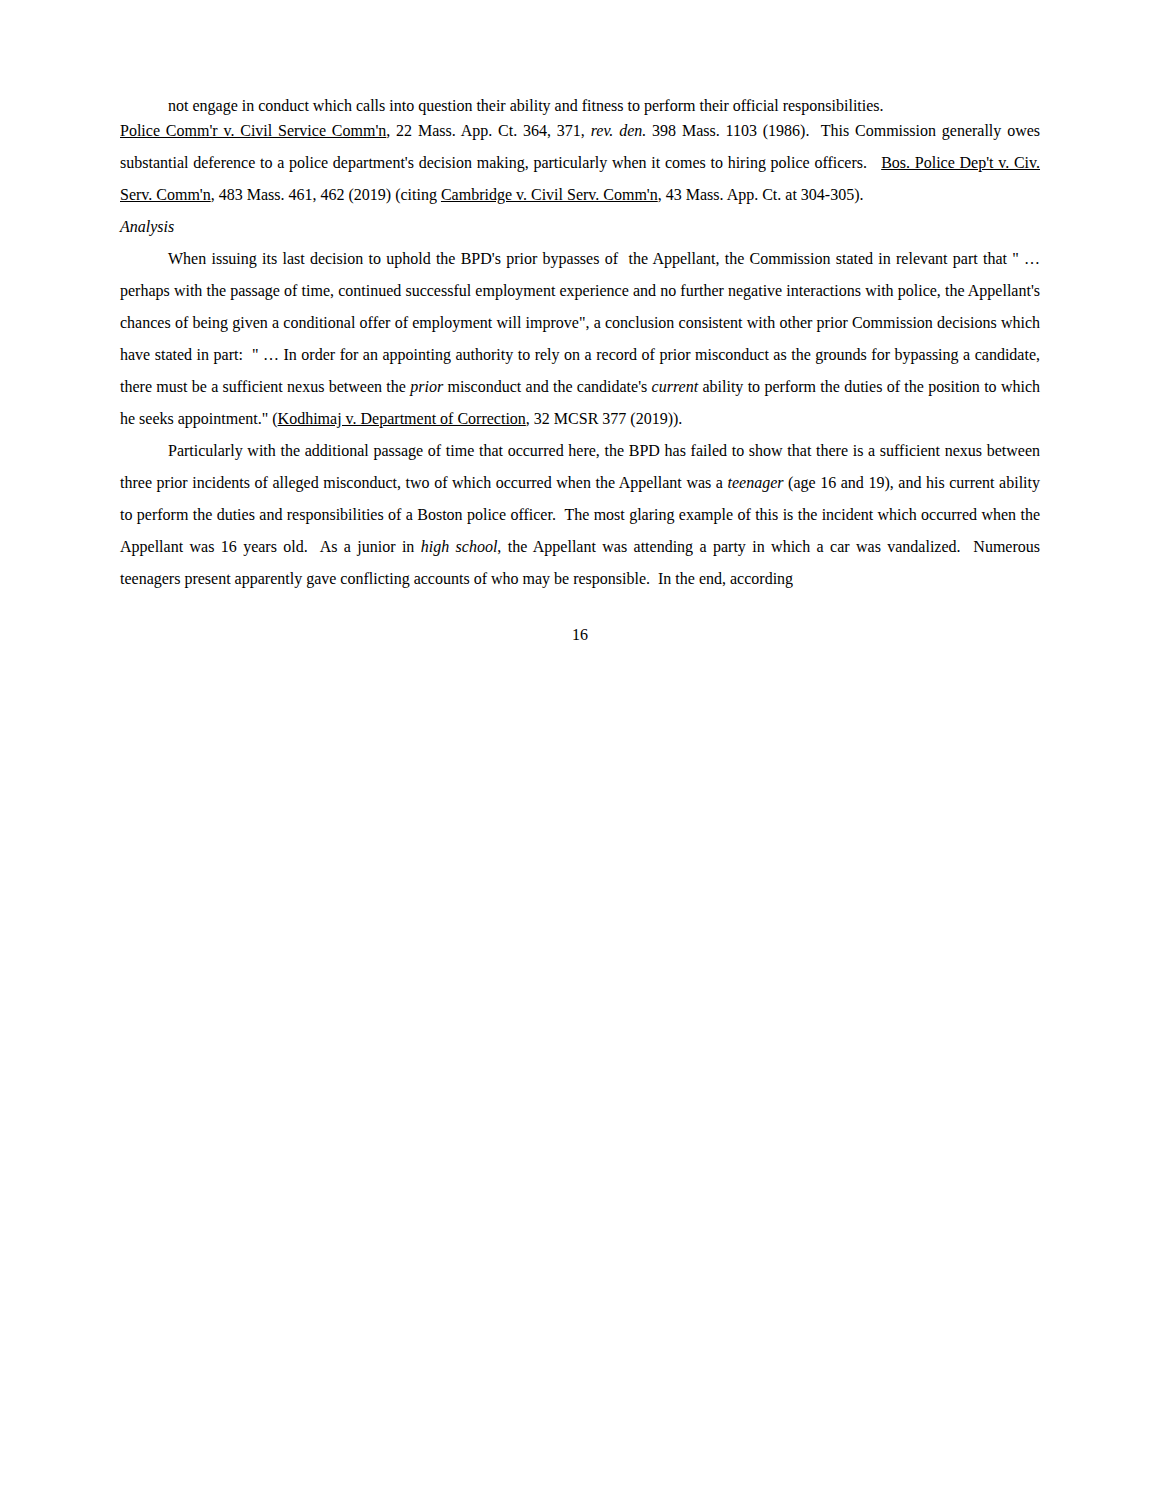not engage in conduct which calls into question their ability and fitness to perform their official responsibilities.
Police Comm'r v. Civil Service Comm'n, 22 Mass. App. Ct. 364, 371, rev. den. 398 Mass. 1103 (1986). This Commission generally owes substantial deference to a police department's decision making, particularly when it comes to hiring police officers. Bos. Police Dep't v. Civ. Serv. Comm'n, 483 Mass. 461, 462 (2019) (citing Cambridge v. Civil Serv. Comm'n, 43 Mass. App. Ct. at 304-305).
Analysis
When issuing its last decision to uphold the BPD's prior bypasses of the Appellant, the Commission stated in relevant part that " … perhaps with the passage of time, continued successful employment experience and no further negative interactions with police, the Appellant's chances of being given a conditional offer of employment will improve", a conclusion consistent with other prior Commission decisions which have stated in part: " … In order for an appointing authority to rely on a record of prior misconduct as the grounds for bypassing a candidate, there must be a sufficient nexus between the prior misconduct and the candidate's current ability to perform the duties of the position to which he seeks appointment." (Kodhimaj v. Department of Correction, 32 MCSR 377 (2019)).
Particularly with the additional passage of time that occurred here, the BPD has failed to show that there is a sufficient nexus between three prior incidents of alleged misconduct, two of which occurred when the Appellant was a teenager (age 16 and 19), and his current ability to perform the duties and responsibilities of a Boston police officer. The most glaring example of this is the incident which occurred when the Appellant was 16 years old. As a junior in high school, the Appellant was attending a party in which a car was vandalized. Numerous teenagers present apparently gave conflicting accounts of who may be responsible. In the end, according
16